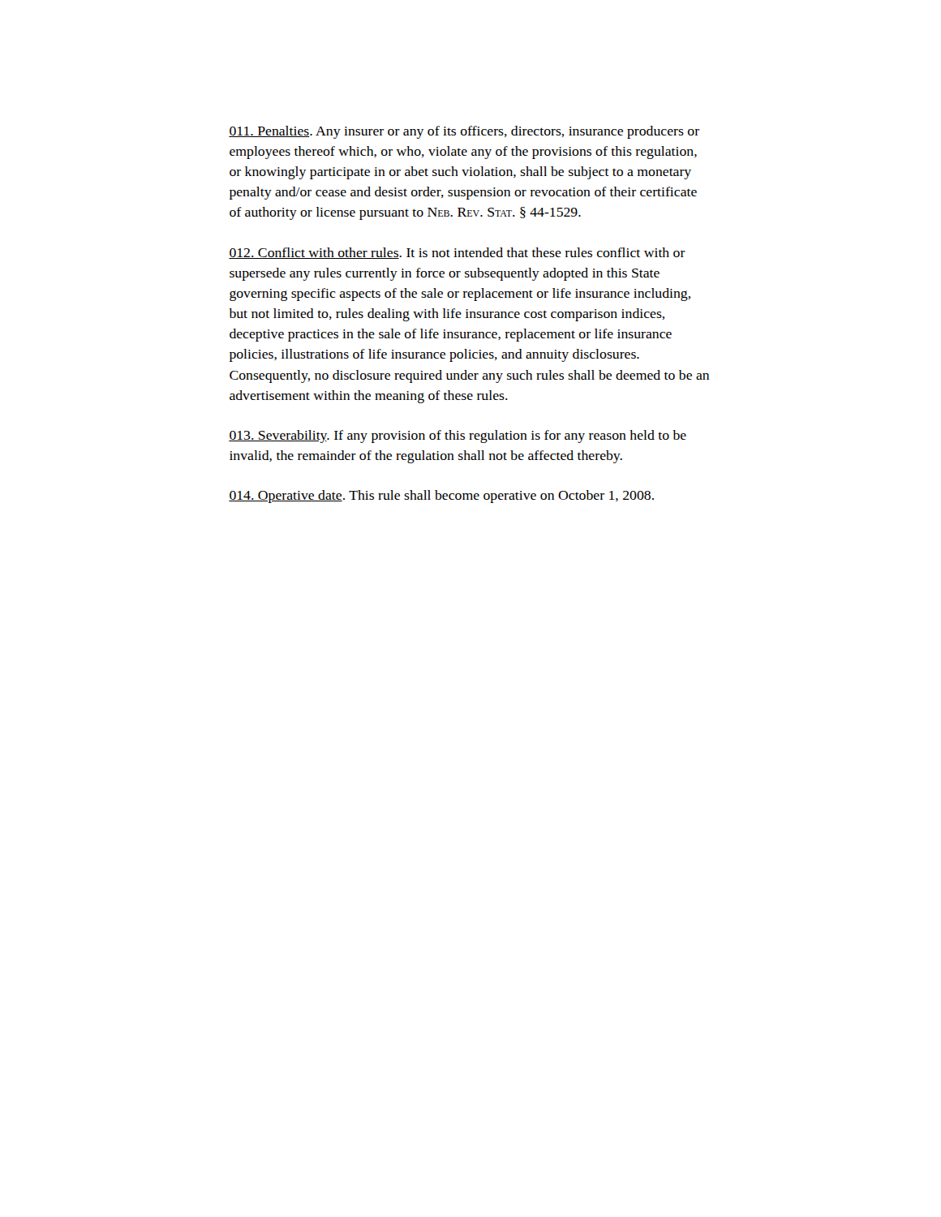011. Penalties. Any insurer or any of its officers, directors, insurance producers or employees thereof which, or who, violate any of the provisions of this regulation, or knowingly participate in or abet such violation, shall be subject to a monetary penalty and/or cease and desist order, suspension or revocation of their certificate of authority or license pursuant to Neb. Rev. Stat. § 44-1529.
012. Conflict with other rules. It is not intended that these rules conflict with or supersede any rules currently in force or subsequently adopted in this State governing specific aspects of the sale or replacement or life insurance including, but not limited to, rules dealing with life insurance cost comparison indices, deceptive practices in the sale of life insurance, replacement or life insurance policies, illustrations of life insurance policies, and annuity disclosures. Consequently, no disclosure required under any such rules shall be deemed to be an advertisement within the meaning of these rules.
013. Severability. If any provision of this regulation is for any reason held to be invalid, the remainder of the regulation shall not be affected thereby.
014. Operative date. This rule shall become operative on October 1, 2008.